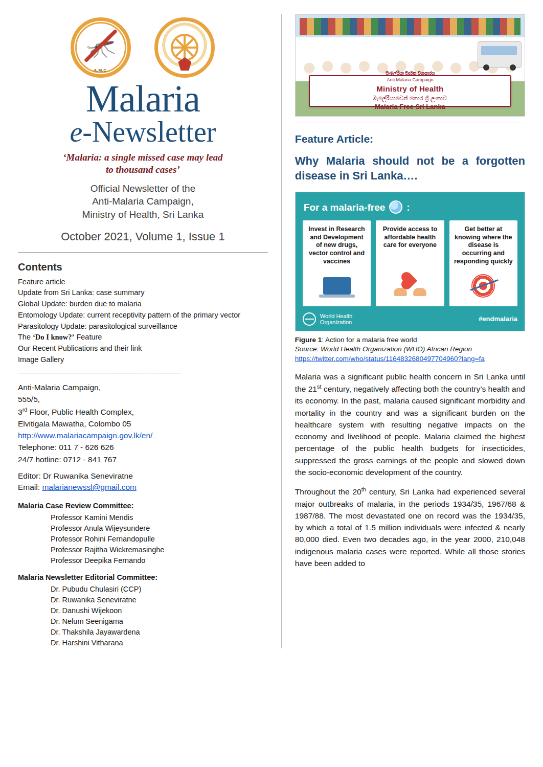🦟
A.M.C.
Malaria
e-Newsletter
‘Malaria: a single missed case may lead
to thousand cases’
Official Newsletter of the
Anti-Malaria Campaign,
Ministry of Health, Sri Lanka
October 2021, Volume 1, Issue 1
Contents
Feature article
Update from Sri Lanka: case summary
Global Update: burden due to malaria
Entomology Update: current receptivity pattern of the primary vector
Parasitology Update: parasitological surveillance
The ‘Do I know?’ Feature
Our Recent Publications and their link
Image Gallery
--------------------------------------------------------------------------------
Anti-Malaria Campaign,
555/5,
3rd Floor, Public Health Complex,
Elvitigala Mawatha, Colombo 05
http://www.malariacampaign.gov.lk/en/
Telephone: 011 7 - 626 626
24/7 hotline: 0712 - 841 767
Editor: Dr Ruwanika Seneviratne
Email: malarianewssl@gmail.com
Malaria Case Review Committee:
Professor Kamini Mendis
Professor Anula Wijeysundere
Professor Rohini Fernandopulle
Professor Rajitha Wickremasinghe
Professor Deepika Fernando
Malaria Newsletter Editorial Committee:
Dr. Pubudu Chulasiri (CCP)
Dr. Ruwanika Seneviratne
Dr. Danushi Wijekoon
Dr. Nelum Seenigama
Dr. Thakshila Jayawardena
Dr. Harshini Vitharana
මැලේරියා මර්දන ව්‍යාපාරය
Anti Malaria Campaign
Ministry of Health
මැලේරියාවෙන් තොර ශ්‍රී ලංකාව
Malaria Free Sri Lanka
Feature Article:
Why Malaria should not be a forgotten disease in Sri Lanka….
For a malaria-free :
Invest in Research and Development of new drugs, vector control and vaccines
Provide access to affordable health care for everyone
Get better at knowing where the disease is occurring and responding quickly
World Health
Organization
#endmalaria
Figure 1: Action for a malaria free world
Source: World Health Organization (WHO) African Region
https://twitter.com/who/status/1164832680497704960?lang=fa
Malaria was a significant public health concern in Sri Lanka until the 21st century, negatively affecting both the country’s health and its economy. In the past, malaria caused significant morbidity and mortality in the country and was a significant burden on the healthcare system with resulting negative impacts on the economy and livelihood of people. Malaria claimed the highest percentage of the public health budgets for insecticides, suppressed the gross earnings of the people and slowed down the socio-economic development of the country.
Throughout the 20th century, Sri Lanka had experienced several major outbreaks of malaria, in the periods 1934/35, 1967/68 & 1987/88. The most devastated one on record was the 1934/35, by which a total of 1.5 million individuals were infected & nearly 80,000 died. Even two decades ago, in the year 2000, 210,048 indigenous malaria cases were reported. While all those stories have been added to